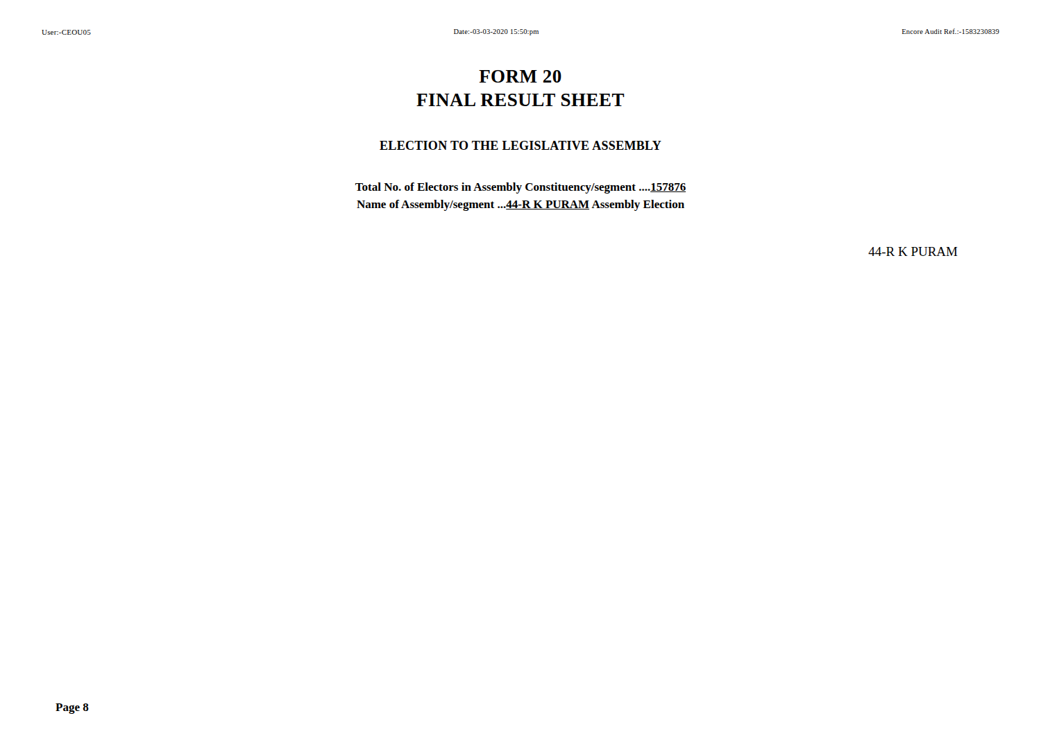User:-CEOU05
Date:-03-03-2020 15:50:pm
Encore Audit Ref.:-1583230839
FORM 20
FINAL RESULT SHEET
ELECTION TO THE LEGISLATIVE ASSEMBLY
Total No. of Electors in Assembly Constituency/segment ....157876
Name of Assembly/segment ...44-R K PURAM Assembly Election
44-R K PURAM
Page 8